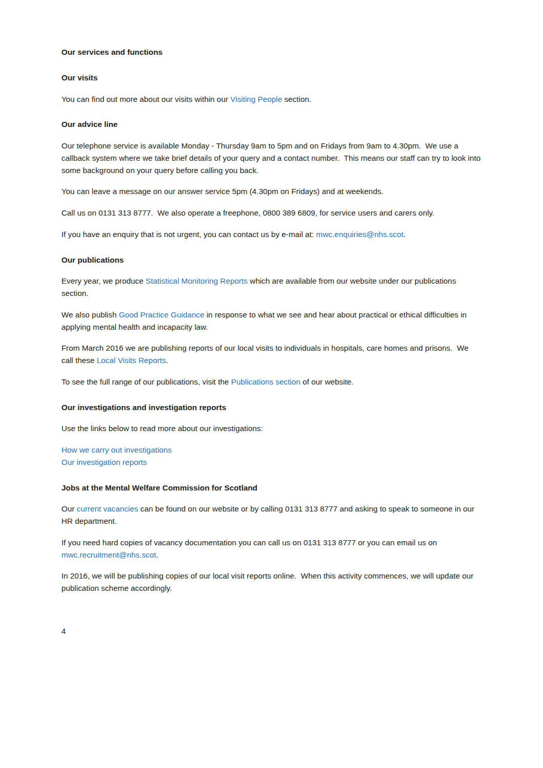Our services and functions
Our visits
You can find out more about our visits within our Visiting People section.
Our advice line
Our telephone service is available Monday - Thursday 9am to 5pm and on Fridays from 9am to 4.30pm. We use a callback system where we take brief details of your query and a contact number. This means our staff can try to look into some background on your query before calling you back.
You can leave a message on our answer service 5pm (4.30pm on Fridays) and at weekends.
Call us on 0131 313 8777. We also operate a freephone, 0800 389 6809, for service users and carers only.
If you have an enquiry that is not urgent, you can contact us by e-mail at: mwc.enquiries@nhs.scot.
Our publications
Every year, we produce Statistical Monitoring Reports which are available from our website under our publications section.
We also publish Good Practice Guidance in response to what we see and hear about practical or ethical difficulties in applying mental health and incapacity law.
From March 2016 we are publishing reports of our local visits to individuals in hospitals, care homes and prisons. We call these Local Visits Reports.
To see the full range of our publications, visit the Publications section of our website.
Our investigations and investigation reports
Use the links below to read more about our investigations:
How we carry out investigations
Our investigation reports
Jobs at the Mental Welfare Commission for Scotland
Our current vacancies can be found on our website or by calling 0131 313 8777 and asking to speak to someone in our HR department.
If you need hard copies of vacancy documentation you can call us on 0131 313 8777 or you can email us on mwc.recruitment@nhs.scot.
In 2016, we will be publishing copies of our local visit reports online. When this activity commences, we will update our publication scheme accordingly.
4